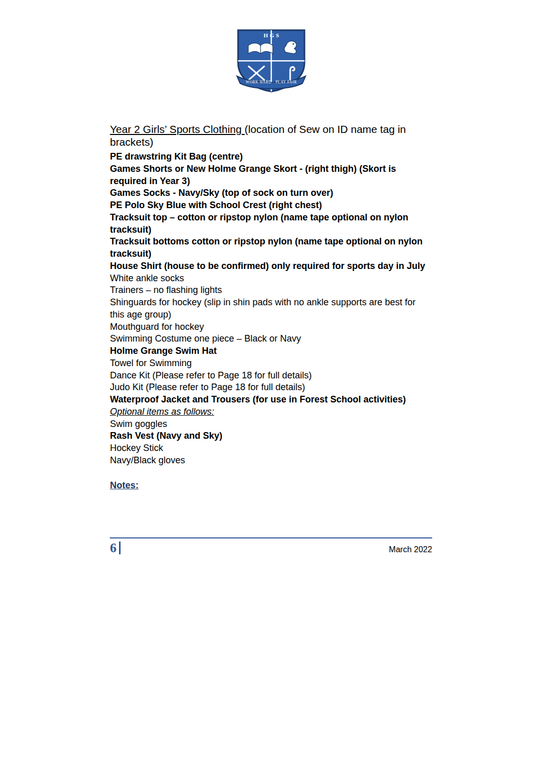H G S WORK HARD · PLAY FAIR
Year 2 Girls’ Sports Clothing (location of Sew on ID name tag in brackets)
PE drawstring Kit Bag (centre)
Games Shorts or New Holme Grange Skort - (right thigh) (Skort is required in Year 3)
Games Socks - Navy/Sky (top of sock on turn over)
PE Polo Sky Blue with School Crest (right chest)
Tracksuit top – cotton or ripstop nylon (name tape optional on nylon tracksuit)
Tracksuit bottoms cotton or ripstop nylon (name tape optional on nylon tracksuit)
House Shirt (house to be confirmed) only required for sports day in July
White ankle socks
Trainers – no flashing lights
Shinguards for hockey (slip in shin pads with no ankle supports are best for this age group)
Mouthguard for hockey
Swimming Costume one piece – Black or Navy
Holme Grange Swim Hat
Towel for Swimming
Dance Kit (Please refer to Page 18 for full details)
Judo Kit (Please refer to Page 18 for full details)
Waterproof Jacket and Trousers (for use in Forest School activities)
Optional items as follows:
Swim goggles
Rash Vest (Navy and Sky)
Hockey Stick
Navy/Black gloves
Notes:
6
March 2022